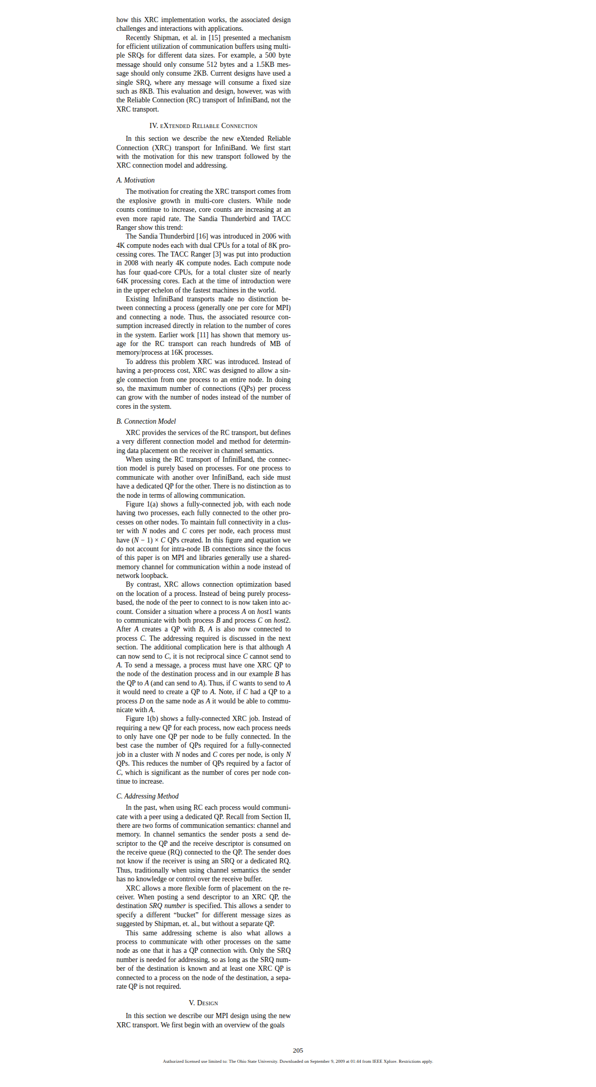how this XRC implementation works, the associated design challenges and interactions with applications.
Recently Shipman, et al. in [15] presented a mechanism for efficient utilization of communication buffers using multiple SRQs for different data sizes. For example, a 500 byte message should only consume 512 bytes and a 1.5KB message should only consume 2KB. Current designs have used a single SRQ, where any message will consume a fixed size such as 8KB. This evaluation and design, however, was with the Reliable Connection (RC) transport of InfiniBand, not the XRC transport.
IV. eXtended Reliable Connection
In this section we describe the new eXtended Reliable Connection (XRC) transport for InfiniBand. We first start with the motivation for this new transport followed by the XRC connection model and addressing.
A. Motivation
The motivation for creating the XRC transport comes from the explosive growth in multi-core clusters. While node counts continue to increase, core counts are increasing at an even more rapid rate. The Sandia Thunderbird and TACC Ranger show this trend:
The Sandia Thunderbird [16] was introduced in 2006 with 4K compute nodes each with dual CPUs for a total of 8K processing cores. The TACC Ranger [3] was put into production in 2008 with nearly 4K compute nodes. Each compute node has four quad-core CPUs, for a total cluster size of nearly 64K processing cores. Each at the time of introduction were in the upper echelon of the fastest machines in the world.
Existing InfiniBand transports made no distinction between connecting a process (generally one per core for MPI) and connecting a node. Thus, the associated resource consumption increased directly in relation to the number of cores in the system. Earlier work [11] has shown that memory usage for the RC transport can reach hundreds of MB of memory/process at 16K processes.
To address this problem XRC was introduced. Instead of having a per-process cost, XRC was designed to allow a single connection from one process to an entire node. In doing so, the maximum number of connections (QPs) per process can grow with the number of nodes instead of the number of cores in the system.
B. Connection Model
XRC provides the services of the RC transport, but defines a very different connection model and method for determining data placement on the receiver in channel semantics.
When using the RC transport of InfiniBand, the connection model is purely based on processes. For one process to communicate with another over InfiniBand, each side must have a dedicated QP for the other. There is no distinction as to the node in terms of allowing communication.
Figure 1(a) shows a fully-connected job, with each node having two processes, each fully connected to the other processes on other nodes. To maintain full connectivity in a cluster with N nodes and C cores per node, each process must have (N − 1) × C QPs created. In this figure and equation we do not account for intra-node IB connections since the focus of this paper is on MPI and libraries generally use a shared-memory channel for communication within a node instead of network loopback.
By contrast, XRC allows connection optimization based on the location of a process. Instead of being purely process-based, the node of the peer to connect to is now taken into account. Consider a situation where a process A on host1 wants to communicate with both process B and process C on host2. After A creates a QP with B, A is also now connected to process C. The addressing required is discussed in the next section. The additional complication here is that although A can now send to C, it is not reciprocal since C cannot send to A. To send a message, a process must have one XRC QP to the node of the destination process and in our example B has the QP to A (and can send to A). Thus, if C wants to send to A it would need to create a QP to A. Note, if C had a QP to a process D on the same node as A it would be able to communicate with A.
Figure 1(b) shows a fully-connected XRC job. Instead of requiring a new QP for each process, now each process needs to only have one QP per node to be fully connected. In the best case the number of QPs required for a fully-connected job in a cluster with N nodes and C cores per node, is only N QPs. This reduces the number of QPs required by a factor of C, which is significant as the number of cores per node continue to increase.
C. Addressing Method
In the past, when using RC each process would communicate with a peer using a dedicated QP. Recall from Section II, there are two forms of communication semantics: channel and memory. In channel semantics the sender posts a send descriptor to the QP and the receive descriptor is consumed on the receive queue (RQ) connected to the QP. The sender does not know if the receiver is using an SRQ or a dedicated RQ. Thus, traditionally when using channel semantics the sender has no knowledge or control over the receive buffer.
XRC allows a more flexible form of placement on the receiver. When posting a send descriptor to an XRC QP, the destination SRQ number is specified. This allows a sender to specify a different “bucket” for different message sizes as suggested by Shipman, et. al., but without a separate QP.
This same addressing scheme is also what allows a process to communicate with other processes on the same node as one that it has a QP connection with. Only the SRQ number is needed for addressing, so as long as the SRQ number of the destination is known and at least one XRC QP is connected to a process on the node of the destination, a separate QP is not required.
V. Design
In this section we describe our MPI design using the new XRC transport. We first begin with an overview of the goals
205
Authorized licensed use limited to: The Ohio State University. Downloaded on September 9, 2009 at 01:44 from IEEE Xplore. Restrictions apply.